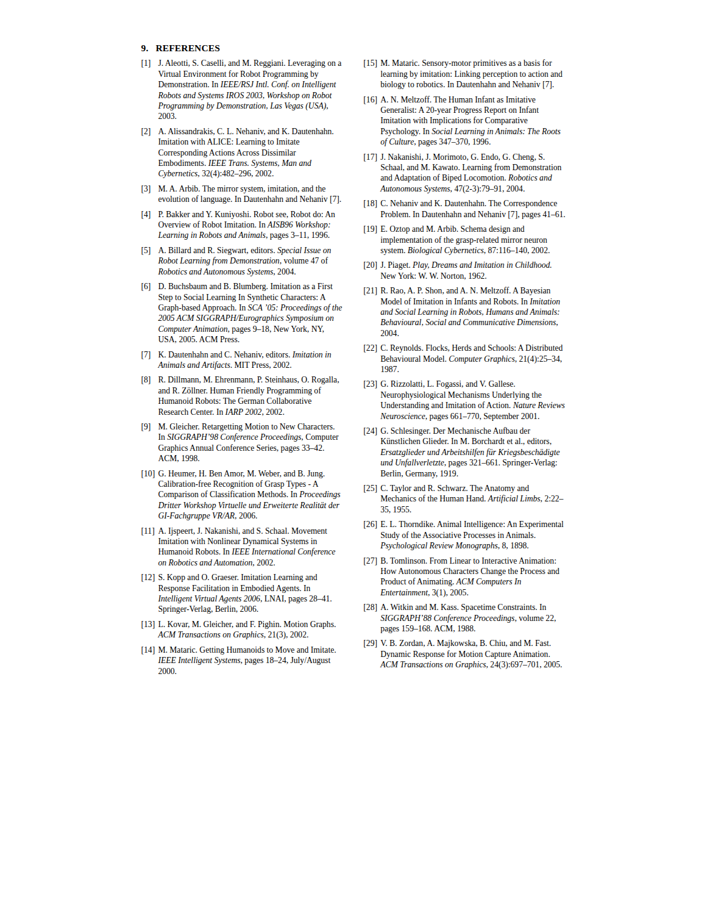9. REFERENCES
[1] J. Aleotti, S. Caselli, and M. Reggiani. Leveraging on a Virtual Environment for Robot Programming by Demonstration. In IEEE/RSJ Intl. Conf. on Intelligent Robots and Systems IROS 2003, Workshop on Robot Programming by Demonstration, Las Vegas (USA), 2003.
[2] A. Alissandrakis, C. L. Nehaniv, and K. Dautenhahn. Imitation with ALICE: Learning to Imitate Corresponding Actions Across Dissimilar Embodiments. IEEE Trans. Systems, Man and Cybernetics, 32(4):482–296, 2002.
[3] M. A. Arbib. The mirror system, imitation, and the evolution of language. In Dautenhahn and Nehaniv [7].
[4] P. Bakker and Y. Kuniyoshi. Robot see, Robot do: An Overview of Robot Imitation. In AISB96 Workshop: Learning in Robots and Animals, pages 3–11, 1996.
[5] A. Billard and R. Siegwart, editors. Special Issue on Robot Learning from Demonstration, volume 47 of Robotics and Autonomous Systems, 2004.
[6] D. Buchsbaum and B. Blumberg. Imitation as a First Step to Social Learning In Synthetic Characters: A Graph-based Approach. In SCA ’05: Proceedings of the 2005 ACM SIGGRAPH/Eurographics Symposium on Computer Animation, pages 9–18, New York, NY, USA, 2005. ACM Press.
[7] K. Dautenhahn and C. Nehaniv, editors. Imitation in Animals and Artifacts. MIT Press, 2002.
[8] R. Dillmann, M. Ehrenmann, P. Steinhaus, O. Rogalla, and R. Zöllner. Human Friendly Programming of Humanoid Robots: The German Collaborative Research Center. In IARP 2002, 2002.
[9] M. Gleicher. Retargetting Motion to New Characters. In SIGGRAPH’98 Conference Proceedings, Computer Graphics Annual Conference Series, pages 33–42. ACM, 1998.
[10] G. Heumer, H. Ben Amor, M. Weber, and B. Jung. Calibration-free Recognition of Grasp Types - A Comparison of Classification Methods. In Proceedings Dritter Workshop Virtuelle und Erweiterte Realität der GI-Fachgruppe VR/AR, 2006.
[11] A. Ijspeert, J. Nakanishi, and S. Schaal. Movement Imitation with Nonlinear Dynamical Systems in Humanoid Robots. In IEEE International Conference on Robotics and Automation, 2002.
[12] S. Kopp and O. Graeser. Imitation Learning and Response Facilitation in Embodied Agents. In Intelligent Virtual Agents 2006, LNAI, pages 28–41. Springer-Verlag, Berlin, 2006.
[13] L. Kovar, M. Gleicher, and F. Pighin. Motion Graphs. ACM Transactions on Graphics, 21(3), 2002.
[14] M. Mataric. Getting Humanoids to Move and Imitate. IEEE Intelligent Systems, pages 18–24, July/August 2000.
[15] M. Mataric. Sensory-motor primitives as a basis for learning by imitation: Linking perception to action and biology to robotics. In Dautenhahn and Nehaniv [7].
[16] A. N. Meltzoff. The Human Infant as Imitative Generalist: A 20-year Progress Report on Infant Imitation with Implications for Comparative Psychology. In Social Learning in Animals: The Roots of Culture, pages 347–370, 1996.
[17] J. Nakanishi, J. Morimoto, G. Endo, G. Cheng, S. Schaal, and M. Kawato. Learning from Demonstration and Adaptation of Biped Locomotion. Robotics and Autonomous Systems, 47(2-3):79–91, 2004.
[18] C. Nehaniv and K. Dautenhahn. The Correspondence Problem. In Dautenhahn and Nehaniv [7], pages 41–61.
[19] E. Oztop and M. Arbib. Schema design and implementation of the grasp-related mirror neuron system. Biological Cybernetics, 87:116–140, 2002.
[20] J. Piaget. Play, Dreams and Imitation in Childhood. New York: W. W. Norton, 1962.
[21] R. Rao, A. P. Shon, and A. N. Meltzoff. A Bayesian Model of Imitation in Infants and Robots. In Imitation and Social Learning in Robots, Humans and Animals: Behavioural, Social and Communicative Dimensions, 2004.
[22] C. Reynolds. Flocks, Herds and Schools: A Distributed Behavioural Model. Computer Graphics, 21(4):25–34, 1987.
[23] G. Rizzolatti, L. Fogassi, and V. Gallese. Neurophysiological Mechanisms Underlying the Understanding and Imitation of Action. Nature Reviews Neuroscience, pages 661–770, September 2001.
[24] G. Schlesinger. Der Mechanische Aufbau der Künstlichen Glieder. In M. Borchardt et al., editors, Ersatzglieder und Arbeitshilfen für Kriegsbeschädigte und Unfallverletzte, pages 321–661. Springer-Verlag: Berlin, Germany, 1919.
[25] C. Taylor and R. Schwarz. The Anatomy and Mechanics of the Human Hand. Artificial Limbs, 2:22–35, 1955.
[26] E. L. Thorndike. Animal Intelligence: An Experimental Study of the Associative Processes in Animals. Psychological Review Monographs, 8, 1898.
[27] B. Tomlinson. From Linear to Interactive Animation: How Autonomous Characters Change the Process and Product of Animating. ACM Computers In Entertainment, 3(1), 2005.
[28] A. Witkin and M. Kass. Spacetime Constraints. In SIGGRAPH’88 Conference Proceedings, volume 22, pages 159–168. ACM, 1988.
[29] V. B. Zordan, A. Majkowska, B. Chiu, and M. Fast. Dynamic Response for Motion Capture Animation. ACM Transactions on Graphics, 24(3):697–701, 2005.